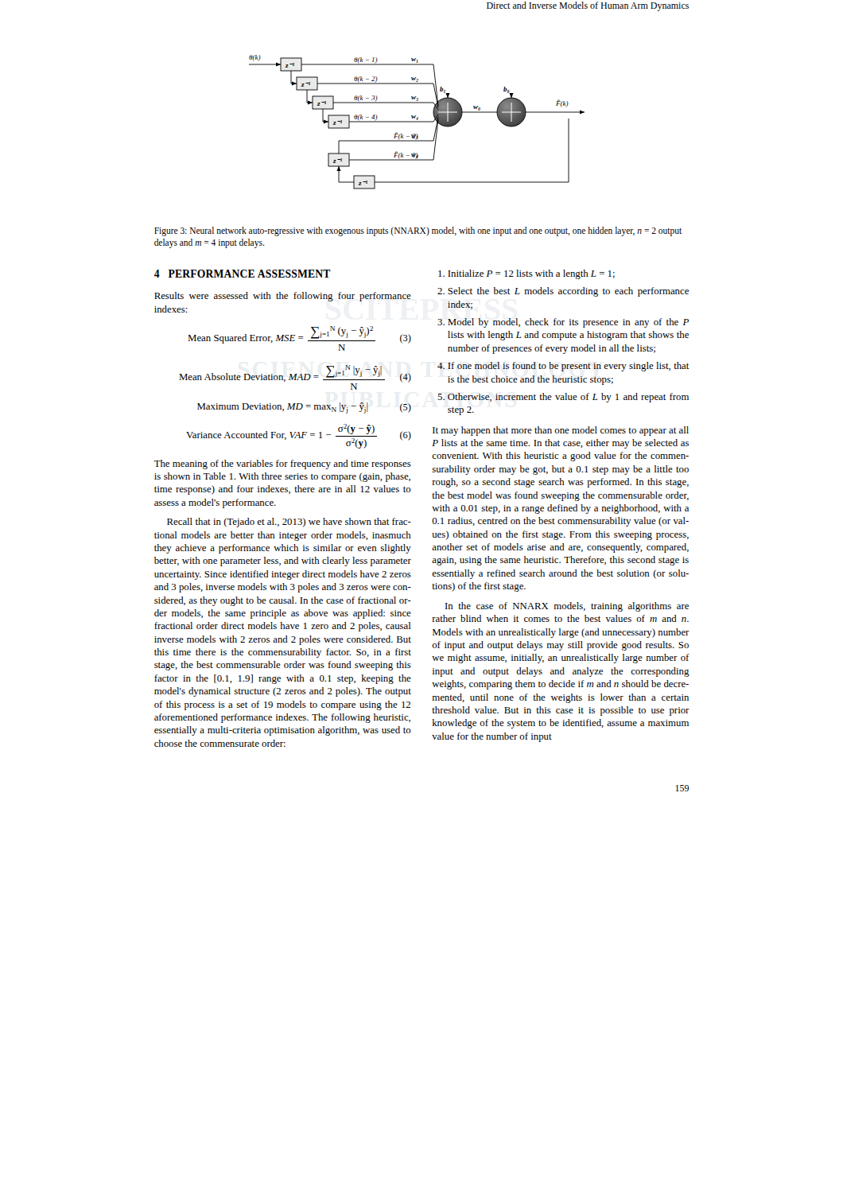Direct and Inverse Models of Human Arm Dynamics
θ(k) z⁻¹ z⁻¹ z⁻¹ z⁻¹ θ(k − 1) θ(k − 2) θ(k − 3) θ(k − 4) w₁ w₂ w₃ w₄ F̂(k − 2) F̂(k − 1) w₅ w₆ z⁻¹ z⁻¹ b₁ w₀ b₀ F̂(k)
Figure 3: Neural network auto-regressive with exogenous inputs (NNARX) model, with one input and one output, one hidden layer, n = 2 output delays and m = 4 input delays.
SCITEPRESS
SCIENCE AND TECHNOLOGY PUBLICATIONS
4 PERFORMANCE ASSESSMENT
Results were assessed with the following four performance indexes:
Mean Squared Error, MSE = ∑j=1 N (yj − ŷj)2 N (3)
Mean Absolute Deviation, MAD = ∑j=1 N |yj − ŷj|N (4)
Maximum Deviation, MD = maxN |yj − ŷj| (5)
Variance Accounted For, VAF = 1 − σ2(y − ŷ) σ2(y) (6)
The meaning of the variables for frequency and time responses is shown in Table 1. With three series to compare (gain, phase, time response) and four indexes, there are in all 12 values to assess a model's performance.
Recall that in (Tejado et al., 2013) we have shown that fractional models are better than integer order models, inasmuch they achieve a performance which is similar or even slightly better, with one parameter less, and with clearly less parameter uncertainty. Since identified integer direct models have 2 zeros and 3 poles, inverse models with 3 poles and 3 zeros were considered, as they ought to be causal. In the case of fractional order models, the same principle as above was applied: since fractional order direct models have 1 zero and 2 poles, causal inverse models with 2 zeros and 2 poles were considered. But this time there is the commensurability factor. So, in a first stage, the best commensurable order was found sweeping this factor in the [0.1, 1.9] range with a 0.1 step, keeping the model's dynamical structure (2 zeros and 2 poles). The output of this process is a set of 19 models to compare using the 12 aforementioned performance indexes. The following heuristic, essentially a multi-criteria optimisation algorithm, was used to choose the commensurate order:
Initialize P = 12 lists with a length L = 1;
Select the best L models according to each performance index;
Model by model, check for its presence in any of the P lists with length L and compute a histogram that shows the number of presences of every model in all the lists;
If one model is found to be present in every single list, that is the best choice and the heuristic stops;
Otherwise, increment the value of L by 1 and repeat from step 2.
It may happen that more than one model comes to appear at all P lists at the same time. In that case, either may be selected as convenient. With this heuristic a good value for the commensurability order may be got, but a 0.1 step may be a little too rough, so a second stage search was performed. In this stage, the best model was found sweeping the commensurable order, with a 0.01 step, in a range defined by a neighborhood, with a 0.1 radius, centred on the best commensurability value (or values) obtained on the first stage. From this sweeping process, another set of models arise and are, consequently, compared, again, using the same heuristic. Therefore, this second stage is essentially a refined search around the best solution (or solutions) of the first stage.
In the case of NNARX models, training algorithms are rather blind when it comes to the best values of m and n. Models with an unrealistically large (and unnecessary) number of input and output delays may still provide good results. So we might assume, initially, an unrealistically large number of input and output delays and analyze the corresponding weights, comparing them to decide if m and n should be decremented, until none of the weights is lower than a certain threshold value. But in this case it is possible to use prior knowledge of the system to be identified, assume a maximum value for the number of input
159